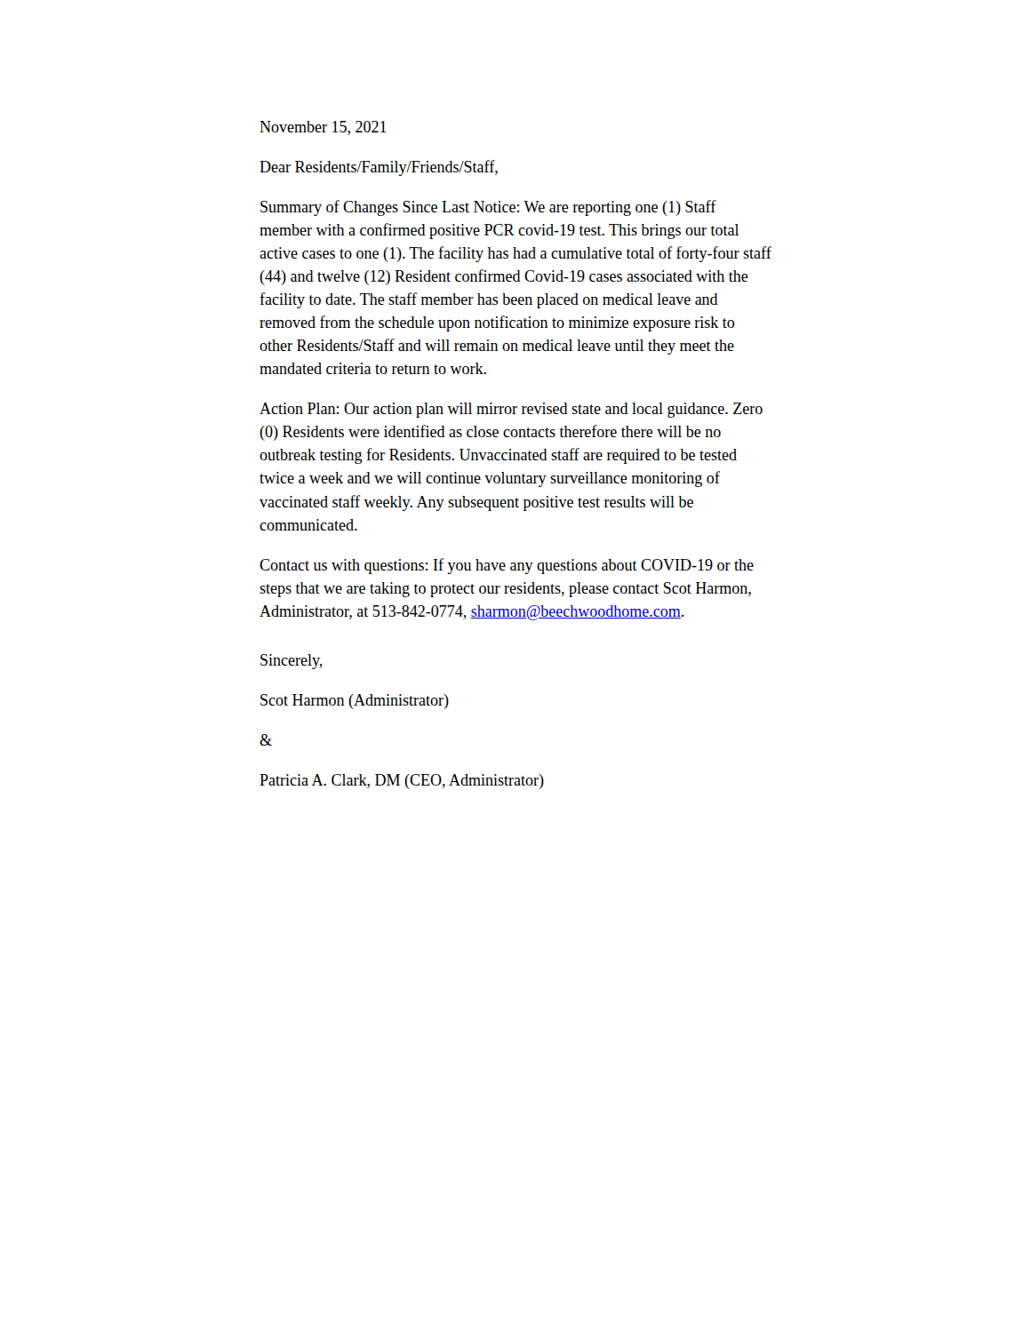November 15, 2021
Dear Residents/Family/Friends/Staff,
Summary of Changes Since Last Notice: We are reporting one (1) Staff member with a confirmed positive PCR covid-19 test. This brings our total active cases to one (1). The facility has had a cumulative total of forty-four staff (44) and twelve (12) Resident confirmed Covid-19 cases associated with the facility to date. The staff member has been placed on medical leave and removed from the schedule upon notification to minimize exposure risk to other Residents/Staff and will remain on medical leave until they meet the mandated criteria to return to work.
Action Plan: Our action plan will mirror revised state and local guidance. Zero (0) Residents were identified as close contacts therefore there will be no outbreak testing for Residents. Unvaccinated staff are required to be tested twice a week and we will continue voluntary surveillance monitoring of vaccinated staff weekly. Any subsequent positive test results will be communicated.
Contact us with questions: If you have any questions about COVID-19 or the steps that we are taking to protect our residents, please contact Scot Harmon, Administrator, at 513-842-0774, sharmon@beechwoodhome.com.
Sincerely,
Scot Harmon (Administrator)
&
Patricia A. Clark, DM (CEO, Administrator)